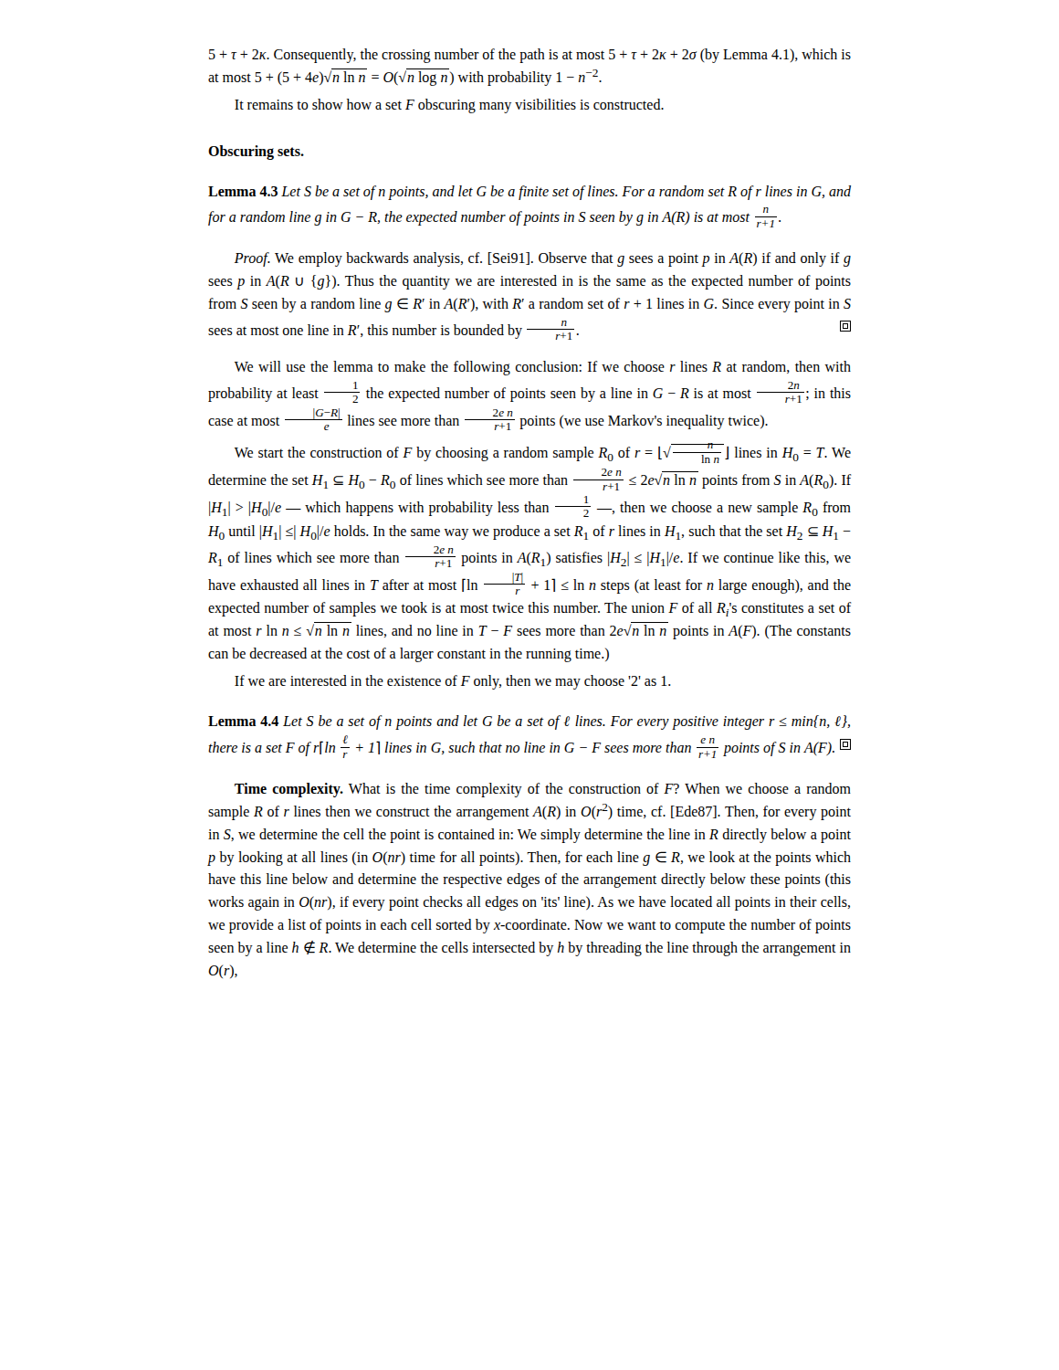5 + τ + 2κ. Consequently, the crossing number of the path is at most 5 + τ + 2κ + 2σ (by Lemma 4.1), which is at most 5 + (5 + 4e)√n ln n = O(√n log n) with probability 1 − n−2.
It remains to show how a set F obscuring many visibilities is constructed.
Obscuring sets.
Lemma 4.3 Let S be a set of n points, and let G be a finite set of lines. For a random set R of r lines in G, and for a random line g in G − R, the expected number of points in S seen by g in A(R) is at most nr+1.
Proof. We employ backwards analysis, cf. [Sei91]. Observe that g sees a point p in A(R) if and only if g sees p in A(R ∪ {g}). Thus the quantity we are interested in is the same as the expected number of points from S seen by a random line g ∈ R′ in A(R′), with R′ a random set of r + 1 lines in G. Since every point in S sees at most one line in R′, this number is bounded by nr+1.
We will use the lemma to make the following conclusion: If we choose r lines R at random, then with probability at least 12 the expected number of points seen by a line in G − R is at most 2n r+1; in this case at most |G−R|e lines see more than 2e n r+1 points (we use Markov's inequality twice).
We start the construction of F by choosing a random sample R0 of r = ⌊√nln n⌋ lines in H0 = T. We determine the set H1 ⊆ H0 − R0 of lines which see more than 2e n r+1 ≤ 2e√n ln n points from S in A(R0). If |H1| > |H0|/e — which happens with probability less than 12 —, then we choose a new sample R0 from H0 until |H1| ≤| H0|/e holds. In the same way we produce a set R1 of r lines in H1, such that the set H2 ⊆ H1 − R1 of lines which see more than 2e n r+1 points in A(R1) satisfies |H2| ≤ |H1|/e. If we continue like this, we have exhausted all lines in T after at most ⌈ln |T|r + 1⌉ ≤ ln n steps (at least for n large enough), and the expected number of samples we took is at most twice this number. The union F of all Ri's constitutes a set of at most r ln n ≤ √n ln n lines, and no line in T − F sees more than 2e√n ln n points in A(F). (The constants can be decreased at the cost of a larger constant in the running time.)
If we are interested in the existence of F only, then we may choose '2' as 1.
Lemma 4.4 Let S be a set of n points and let G be a set of ℓ lines. For every positive integer r ≤ min{n, ℓ}, there is a set F of r⌈ln ℓr + 1⌉ lines in G, such that no line in G − F sees more than e n r+1 points of S in A(F).
Time complexity. What is the time complexity of the construction of F? When we choose a random sample R of r lines then we construct the arrangement A(R) in O(r2) time, cf. [Ede87]. Then, for every point in S, we determine the cell the point is contained in: We simply determine the line in R directly below a point p by looking at all lines (in O(nr) time for all points). Then, for each line g ∈ R, we look at the points which have this line below and determine the respective edges of the arrangement directly below these points (this works again in O(nr), if every point checks all edges on 'its' line). As we have located all points in their cells, we provide a list of points in each cell sorted by x-coordinate. Now we want to compute the number of points seen by a line h ∉ R. We determine the cells intersected by h by threading the line through the arrangement in O(r),